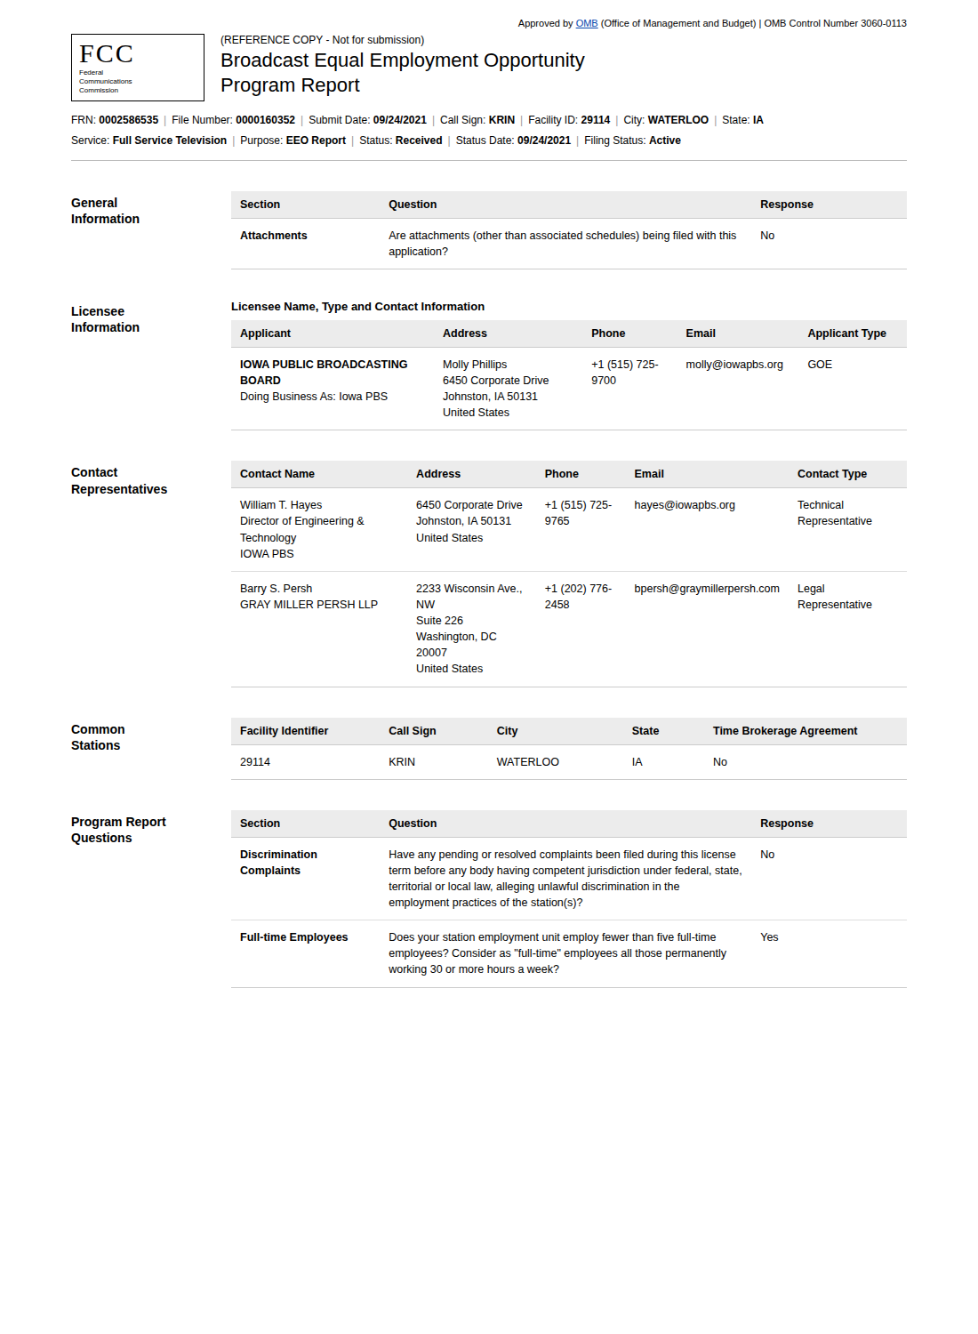Approved by OMB (Office of Management and Budget) | OMB Control Number 3060-0113
FCC
Federal
Communications
Commission
(REFERENCE COPY - Not for submission)
Broadcast Equal Employment Opportunity
Program Report
FRN: 0002586535|File Number: 0000160352|Submit Date: 09/24/2021|Call Sign: KRIN|Facility ID: 29114|City: WATERLOO|State: IA
Service: Full Service Television|Purpose: EEO Report|Status: Received|Status Date: 09/24/2021|Filing Status: Active
General
Information
| Section | Question | Response |
| --- | --- | --- |
| Attachments | Are attachments (other than associated schedules) being filed with this application? | No |
Licensee
Information
Licensee Name, Type and Contact Information
| Applicant | Address | Phone | Email | Applicant Type |
| --- | --- | --- | --- | --- |
| IOWA PUBLIC BROADCASTING BOARD Doing Business As: Iowa PBS | Molly Phillips 6450 Corporate Drive Johnston, IA 50131 United States | +1 (515) 725-9700 | molly@iowapbs.org | GOE |
Contact
Representatives
| Contact Name | Address | Phone | Email | Contact Type |
| --- | --- | --- | --- | --- |
| William T. Hayes Director of Engineering & Technology IOWA PBS | 6450 Corporate Drive Johnston, IA 50131 United States | +1 (515) 725-9765 | hayes@iowapbs.org | Technical Representative |
| Barry S. Persh GRAY MILLER PERSH LLP | 2233 Wisconsin Ave., NW Suite 226 Washington, DC 20007 United States | +1 (202) 776-2458 | bpersh@graymillerpersh.com | Legal Representative |
Common
Stations
| Facility Identifier | Call Sign | City | State | Time Brokerage Agreement |
| --- | --- | --- | --- | --- |
| 29114 | KRIN | WATERLOO | IA | No |
Program Report
Questions
| Section | Question | Response |
| --- | --- | --- |
| Discrimination Complaints | Have any pending or resolved complaints been filed during this license term before any body having competent jurisdiction under federal, state, territorial or local law, alleging unlawful discrimination in the employment practices of the station(s)? | No |
| Full-time Employees | Does your station employment unit employ fewer than five full-time employees? Consider as "full-time" employees all those permanently working 30 or more hours a week? | Yes |